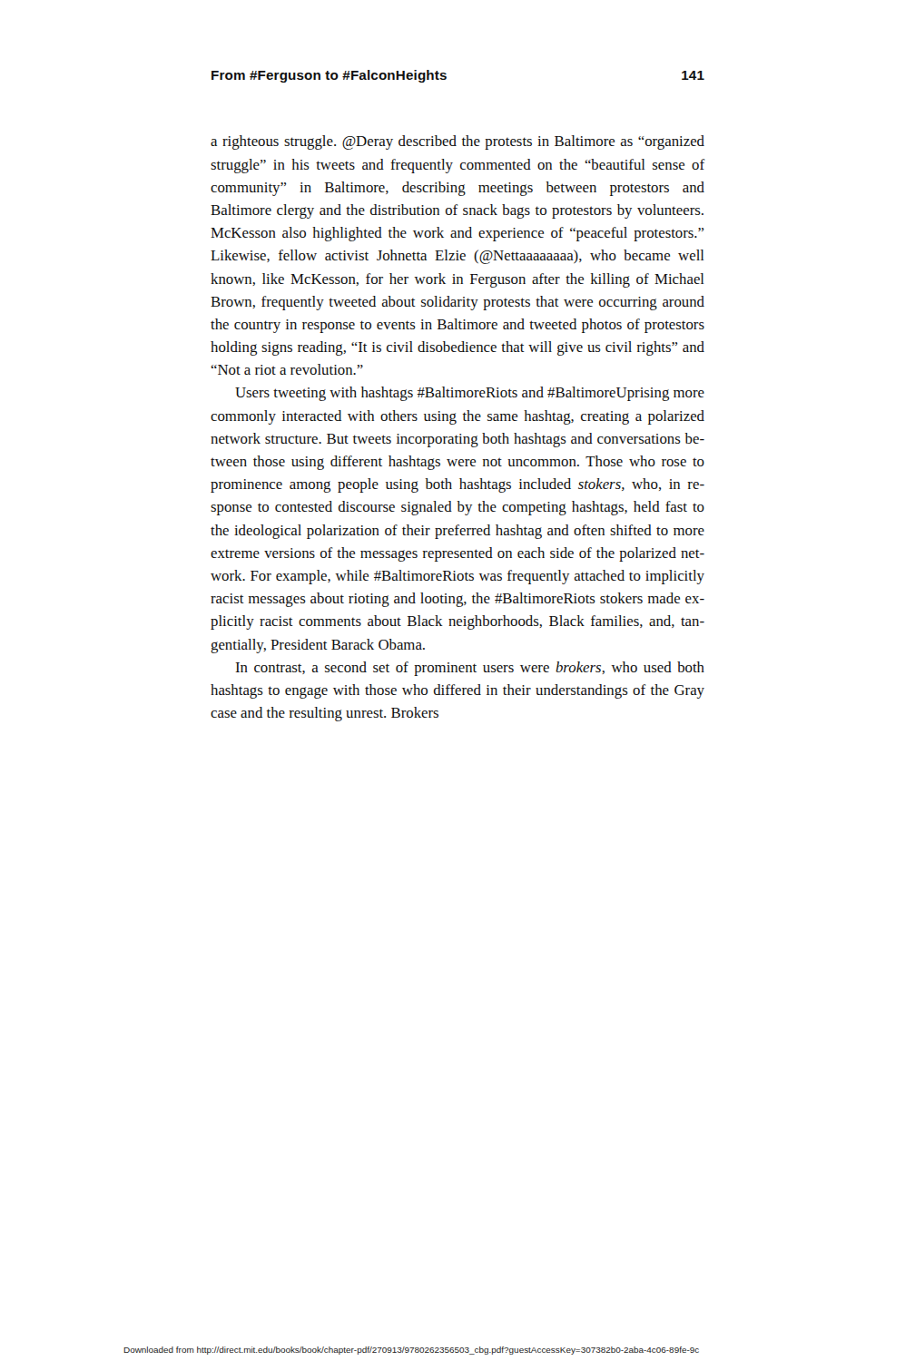From #Ferguson to #FalconHeights 141
a righteous struggle. @Deray described the protests in Baltimore as “organized struggle” in his tweets and frequently commented on the “beautiful sense of community” in Baltimore, describing meetings between protestors and Baltimore clergy and the distribution of snack bags to protestors by volunteers. McKesson also highlighted the work and experience of “peaceful protestors.” Likewise, fellow activist Johnetta Elzie (@Nettaaaaaaaa), who became well known, like McKesson, for her work in Ferguson after the killing of Michael Brown, frequently tweeted about solidarity protests that were occurring around the country in response to events in Baltimore and tweeted photos of protestors holding signs reading, “It is civil disobedience that will give us civil rights” and “Not a riot a revolution.”
Users tweeting with hashtags #BaltimoreRiots and #BaltimoreUprising more commonly interacted with others using the same hashtag, creating a polarized network structure. But tweets incorporating both hashtags and conversations between those using different hashtags were not uncommon. Those who rose to prominence among people using both hashtags included stokers, who, in response to contested discourse signaled by the competing hashtags, held fast to the ideological polarization of their preferred hashtag and often shifted to more extreme versions of the messages represented on each side of the polarized network. For example, while #BaltimoreRiots was frequently attached to implicitly racist messages about rioting and looting, the #BaltimoreRiots stokers made explicitly racist comments about Black neighborhoods, Black families, and, tangentially, President Barack Obama.
In contrast, a second set of prominent users were brokers, who used both hashtags to engage with those who differed in their understandings of the Gray case and the resulting unrest. Brokers
Downloaded from http://direct.mit.edu/books/book/chapter-pdf/270913/9780262356503_cbg.pdf?guestAccessKey=307382b0-2aba-4c06-89fe-9c